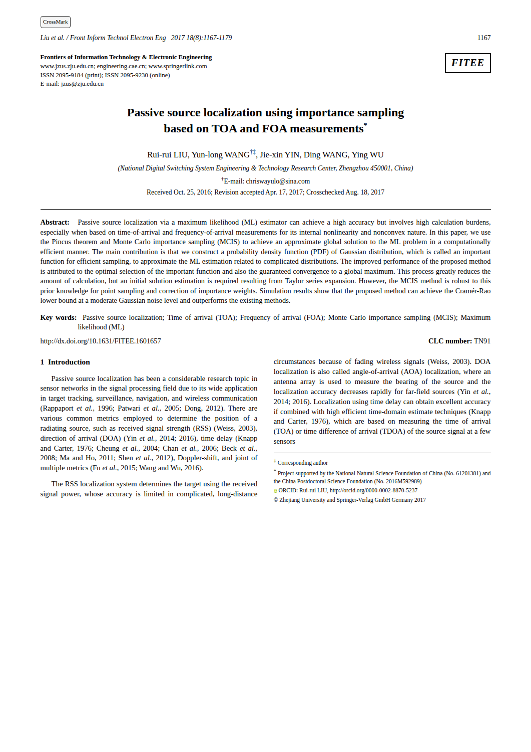CrossMark
Liu et al. / Front Inform Technol Electron Eng 2017 18(8):1167-1179 1167
Frontiers of Information Technology & Electronic Engineering
www.jzus.zju.edu.cn; engineering.cae.cn; www.springerlink.com
ISSN 2095-9184 (print); ISSN 2095-9230 (online)
E-mail: jzus@zju.edu.cn
FITEE
Passive source localization using importance sampling
based on TOA and FOA measurements*
Rui-rui LIU, Yun-long WANG†‡, Jie-xin YIN, Ding WANG, Ying WU
(National Digital Switching System Engineering & Technology Research Center, Zhengzhou 450001, China)
†E-mail: chriswayulo@sina.com
Received Oct. 25, 2016; Revision accepted Apr. 17, 2017; Crosschecked Aug. 18, 2017
Abstract: Passive source localization via a maximum likelihood (ML) estimator can achieve a high accuracy but involves high calculation burdens, especially when based on time-of-arrival and frequency-of-arrival measurements for its internal nonlinearity and nonconvex nature. In this paper, we use the Pincus theorem and Monte Carlo importance sampling (MCIS) to achieve an approximate global solution to the ML problem in a computationally efficient manner. The main contribution is that we construct a probability density function (PDF) of Gaussian distribution, which is called an important function for efficient sampling, to approximate the ML estimation related to complicated distributions. The improved performance of the proposed method is attributed to the optimal selection of the important function and also the guaranteed convergence to a global maximum. This process greatly reduces the amount of calculation, but an initial solution estimation is required resulting from Taylor series expansion. However, the MCIS method is robust to this prior knowledge for point sampling and correction of importance weights. Simulation results show that the proposed method can achieve the Cramér-Rao lower bound at a moderate Gaussian noise level and outperforms the existing methods.
Key words: Passive source localization; Time of arrival (TOA); Frequency of arrival (FOA); Monte Carlo importance sampling (MCIS); Maximum likelihood (ML)
http://dx.doi.org/10.1631/FITEE.1601657 CLC number: TN91
1 Introduction
Passive source localization has been a considerable research topic in sensor networks in the signal processing field due to its wide application in target tracking, surveillance, navigation, and wireless communication (Rappaport et al., 1996; Patwari et al., 2005; Dong, 2012). There are various common metrics employed to determine the position of a radiating source, such as received signal strength (RSS) (Weiss, 2003), direction of arrival (DOA) (Yin et al., 2014; 2016), time delay (Knapp and Carter, 1976; Cheung et al., 2004; Chan et al., 2006; Beck et al., 2008; Ma and Ho, 2011; Shen et al., 2012), Doppler-shift, and joint of multiple metrics (Fu et al., 2015; Wang and Wu, 2016).
The RSS localization system determines the target using the received signal power, whose accuracy is limited in complicated, long-distance circumstances because of fading wireless signals (Weiss, 2003). DOA localization is also called angle-of-arrival (AOA) localization, where an antenna array is used to measure the bearing of the source and the localization accuracy decreases rapidly for far-field sources (Yin et al., 2014; 2016). Localization using time delay can obtain excellent accuracy if combined with high efficient time-domain estimate techniques (Knapp and Carter, 1976), which are based on measuring the time of arrival (TOA) or time difference of arrival (TDOA) of the source signal at a few sensors
‡ Corresponding author
* Project supported by the National Natural Science Foundation of China (No. 61201381) and the China Postdoctoral Science Foundation (No. 2016M592989)
iD ORCID: Rui-rui LIU, http://orcid.org/0000-0002-8870-5237
© Zhejiang University and Springer-Verlag GmbH Germany 2017